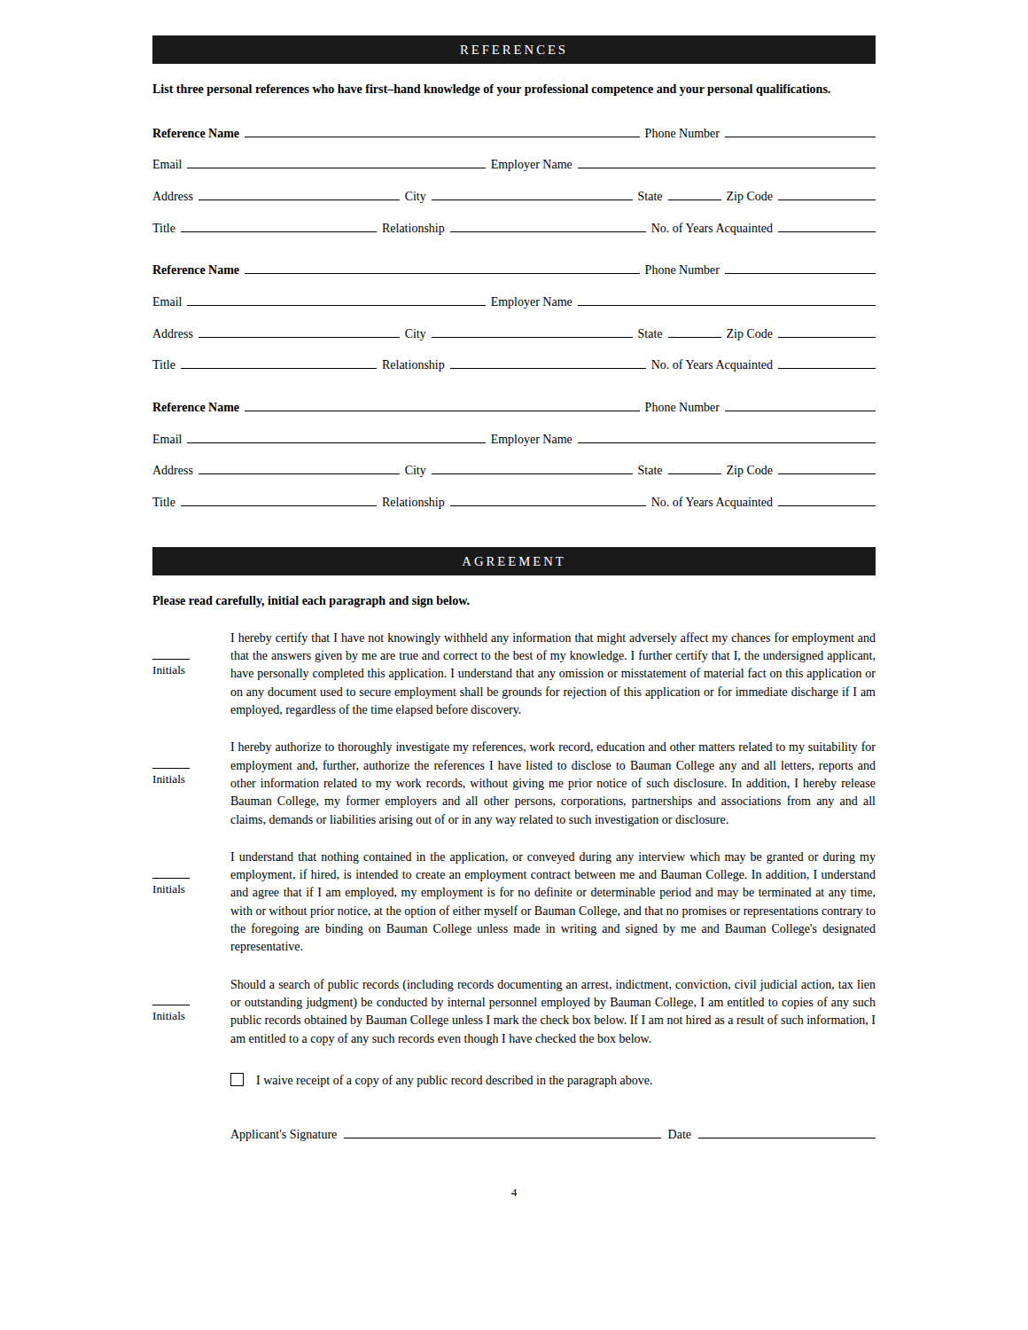REFERENCES
List three personal references who have first–hand knowledge of your professional competence and your personal qualifications.
Reference Name Phone Number
Email Employer Name
Address City State Zip Code
Title Relationship No. of Years Acquainted
Reference Name Phone Number
Email Employer Name
Address City State Zip Code
Title Relationship No. of Years Acquainted
Reference Name Phone Number
Email Employer Name
Address City State Zip Code
Title Relationship No. of Years Acquainted
AGREEMENT
Please read carefully, initial each paragraph and sign below.
Initials
I hereby certify that I have not knowingly withheld any information that might adversely affect my chances for employment and that the answers given by me are true and correct to the best of my knowledge. I further certify that I, the undersigned applicant, have personally completed this application. I understand that any omission or misstatement of material fact on this application or on any document used to secure employment shall be grounds for rejection of this application or for immediate discharge if I am employed, regardless of the time elapsed before discovery.
Initials
I hereby authorize to thoroughly investigate my references, work record, education and other matters related to my suitability for employment and, further, authorize the references I have listed to disclose to Bauman College any and all letters, reports and other information related to my work records, without giving me prior notice of such disclosure. In addition, I hereby release Bauman College, my former employers and all other persons, corporations, partnerships and associations from any and all claims, demands or liabilities arising out of or in any way related to such investigation or disclosure.
Initials
I understand that nothing contained in the application, or conveyed during any interview which may be granted or during my employment, if hired, is intended to create an employment contract between me and Bauman College. In addition, I understand and agree that if I am employed, my employment is for no definite or determinable period and may be terminated at any time, with or without prior notice, at the option of either myself or Bauman College, and that no promises or representations contrary to the foregoing are binding on Bauman College unless made in writing and signed by me and Bauman College's designated representative.
Initials
Should a search of public records (including records documenting an arrest, indictment, conviction, civil judicial action, tax lien or outstanding judgment) be conducted by internal personnel employed by Bauman College, I am entitled to copies of any such public records obtained by Bauman College unless I mark the check box below. If I am not hired as a result of such information, I am entitled to a copy of any such records even though I have checked the box below.
I waive receipt of a copy of any public record described in the paragraph above.
Applicant's Signature Date
4